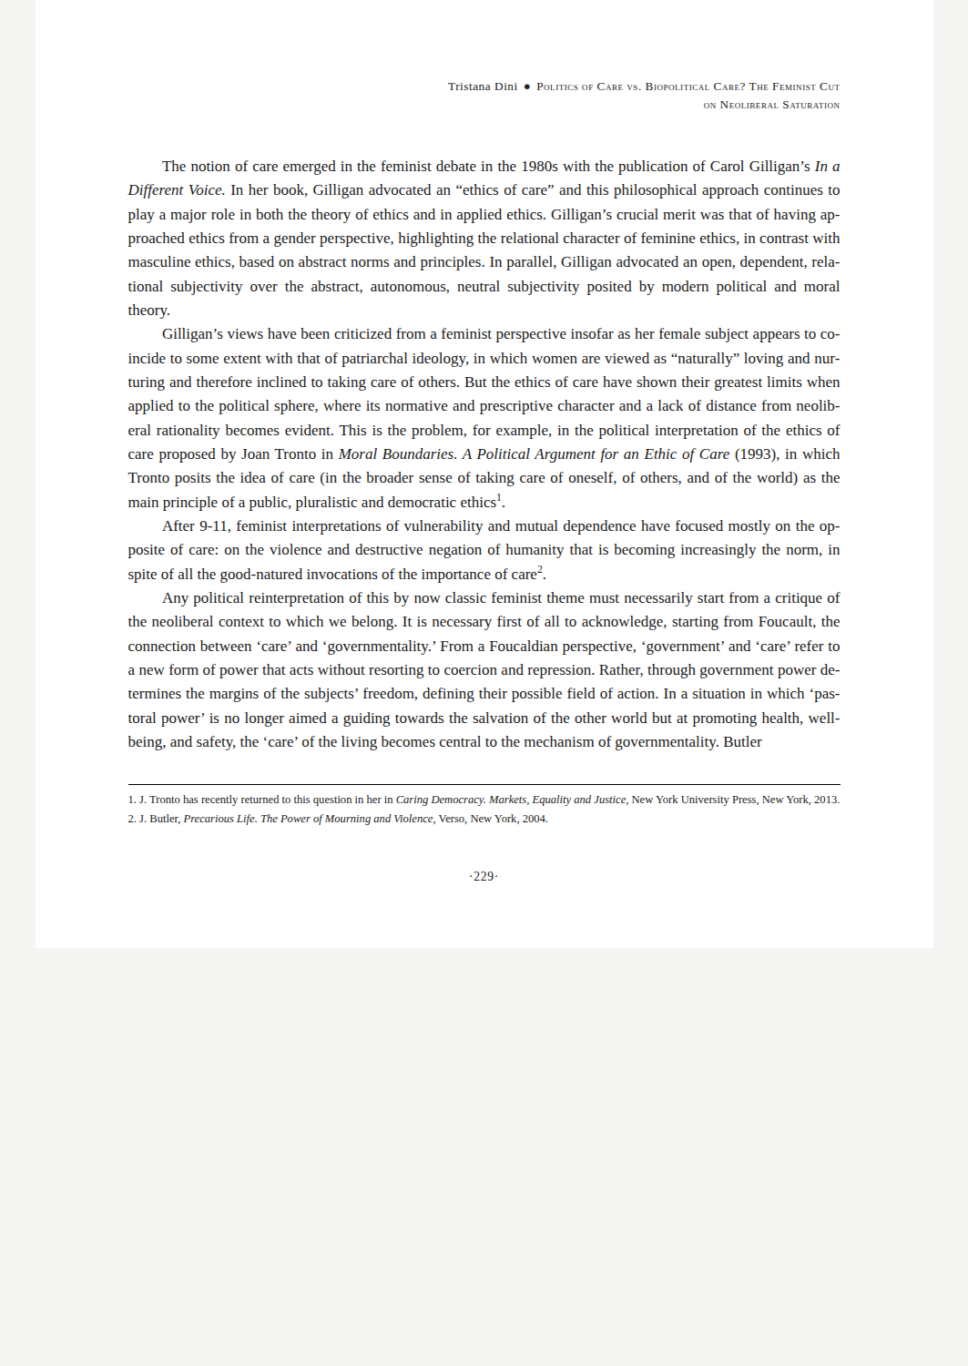Tristana Dini●Politics of Care vs. Biopolitical Care? The Feminist Cut
on Neoliberal Saturation
The notion of care emerged in the feminist debate in the 1980s with the publication of Carol Gilligan’s In a Different Voice. In her book, Gilligan advocated an “ethics of care” and this philosophical approach continues to play a major role in both the theory of ethics and in applied ethics. Gilligan’s crucial merit was that of having approached ethics from a gender perspective, highlighting the relational character of feminine ethics, in contrast with masculine ethics, based on abstract norms and principles. In parallel, Gilligan advocated an open, dependent, relational subjectivity over the abstract, autonomous, neutral subjectivity posited by modern political and moral theory.
Gilligan’s views have been criticized from a feminist perspective insofar as her female subject appears to coincide to some extent with that of patriarchal ideology, in which women are viewed as “naturally” loving and nurturing and therefore inclined to taking care of others. But the ethics of care have shown their greatest limits when applied to the political sphere, where its normative and prescriptive character and a lack of distance from neoliberal rationality becomes evident. This is the problem, for example, in the political interpretation of the ethics of care proposed by Joan Tronto in Moral Boundaries. A Political Argument for an Ethic of Care (1993), in which Tronto posits the idea of care (in the broader sense of taking care of oneself, of others, and of the world) as the main principle of a public, pluralistic and democratic ethics1.
After 9-11, feminist interpretations of vulnerability and mutual dependence have focused mostly on the opposite of care: on the violence and destructive negation of humanity that is becoming increasingly the norm, in spite of all the good-natured invocations of the importance of care2.
Any political reinterpretation of this by now classic feminist theme must necessarily start from a critique of the neoliberal context to which we belong. It is necessary first of all to acknowledge, starting from Foucault, the connection between ‘care’ and ‘governmentality.’ From a Foucaldian perspective, ‘government’ and ‘care’ refer to a new form of power that acts without resorting to coercion and repression. Rather, through government power determines the margins of the subjects’ freedom, defining their possible field of action. In a situation in which ‘pastoral power’ is no longer aimed a guiding towards the salvation of the other world but at promoting health, well-being, and safety, the ‘care’ of the living becomes central to the mechanism of governmentality. Butler
1. J. Tronto has recently returned to this question in her in Caring Democracy. Markets, Equality and Justice, New York University Press, New York, 2013.
2. J. Butler, Precarious Life. The Power of Mourning and Violence, Verso, New York, 2004.
·229·